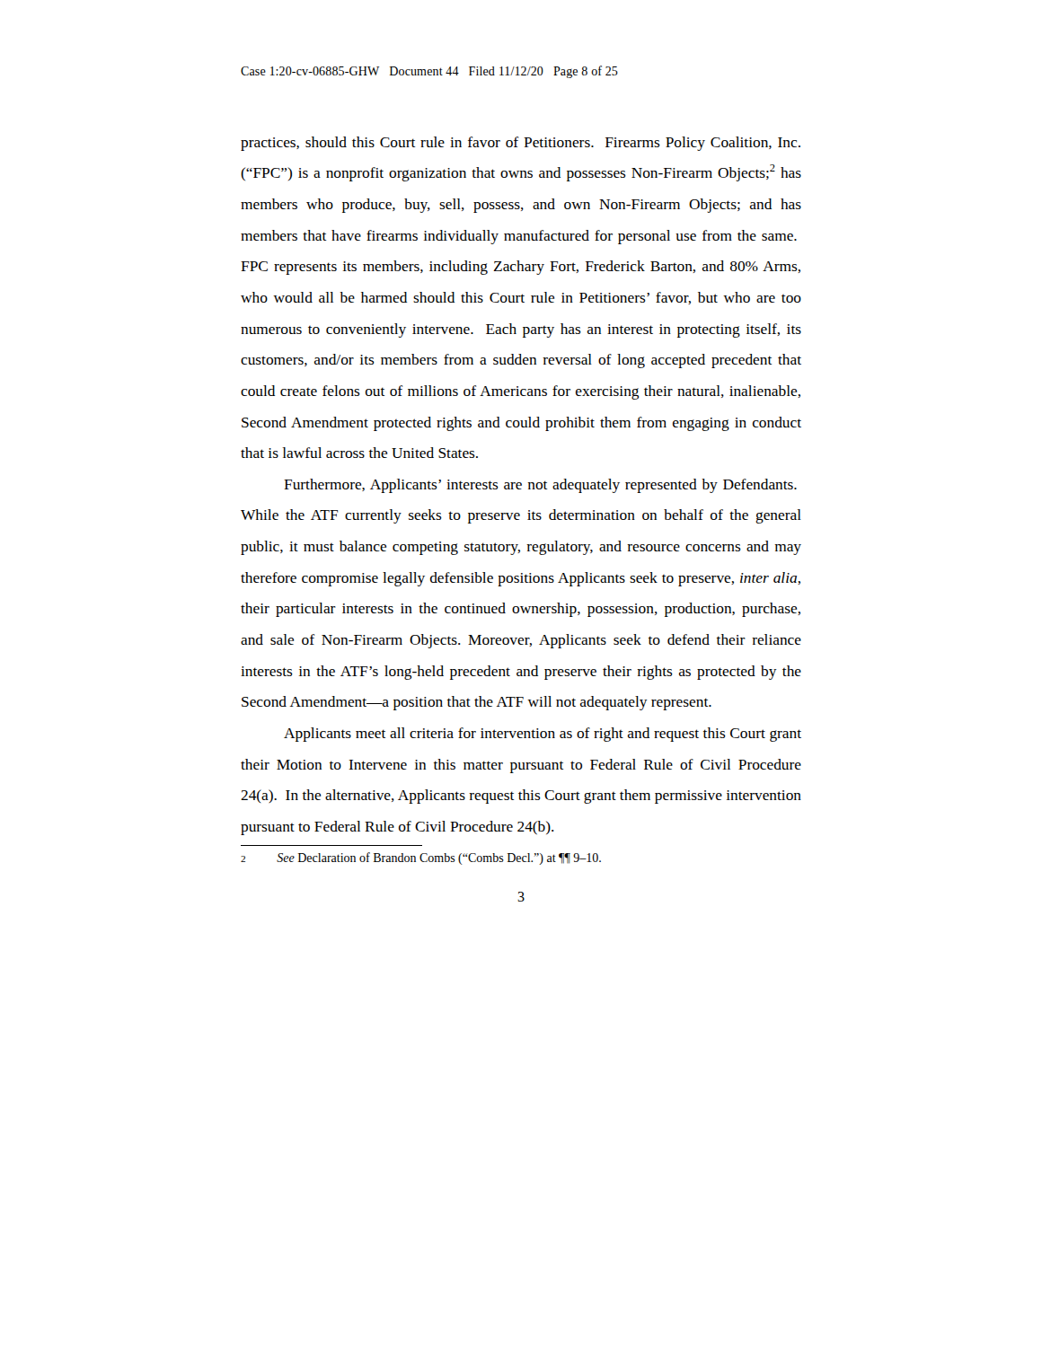Case 1:20-cv-06885-GHW Document 44 Filed 11/12/20 Page 8 of 25
practices, should this Court rule in favor of Petitioners. Firearms Policy Coalition, Inc. (“FPC”) is a nonprofit organization that owns and possesses Non-Firearm Objects;2 has members who produce, buy, sell, possess, and own Non-Firearm Objects; and has members that have firearms individually manufactured for personal use from the same. FPC represents its members, including Zachary Fort, Frederick Barton, and 80% Arms, who would all be harmed should this Court rule in Petitioners’ favor, but who are too numerous to conveniently intervene. Each party has an interest in protecting itself, its customers, and/or its members from a sudden reversal of long accepted precedent that could create felons out of millions of Americans for exercising their natural, inalienable, Second Amendment protected rights and could prohibit them from engaging in conduct that is lawful across the United States.
Furthermore, Applicants’ interests are not adequately represented by Defendants. While the ATF currently seeks to preserve its determination on behalf of the general public, it must balance competing statutory, regulatory, and resource concerns and may therefore compromise legally defensible positions Applicants seek to preserve, inter alia, their particular interests in the continued ownership, possession, production, purchase, and sale of Non-Firearm Objects. Moreover, Applicants seek to defend their reliance interests in the ATF’s long-held precedent and preserve their rights as protected by the Second Amendment—a position that the ATF will not adequately represent.
Applicants meet all criteria for intervention as of right and request this Court grant their Motion to Intervene in this matter pursuant to Federal Rule of Civil Procedure 24(a). In the alternative, Applicants request this Court grant them permissive intervention pursuant to Federal Rule of Civil Procedure 24(b).
2
See Declaration of Brandon Combs (“Combs Decl.”) at ¶¶ 9–10.
3